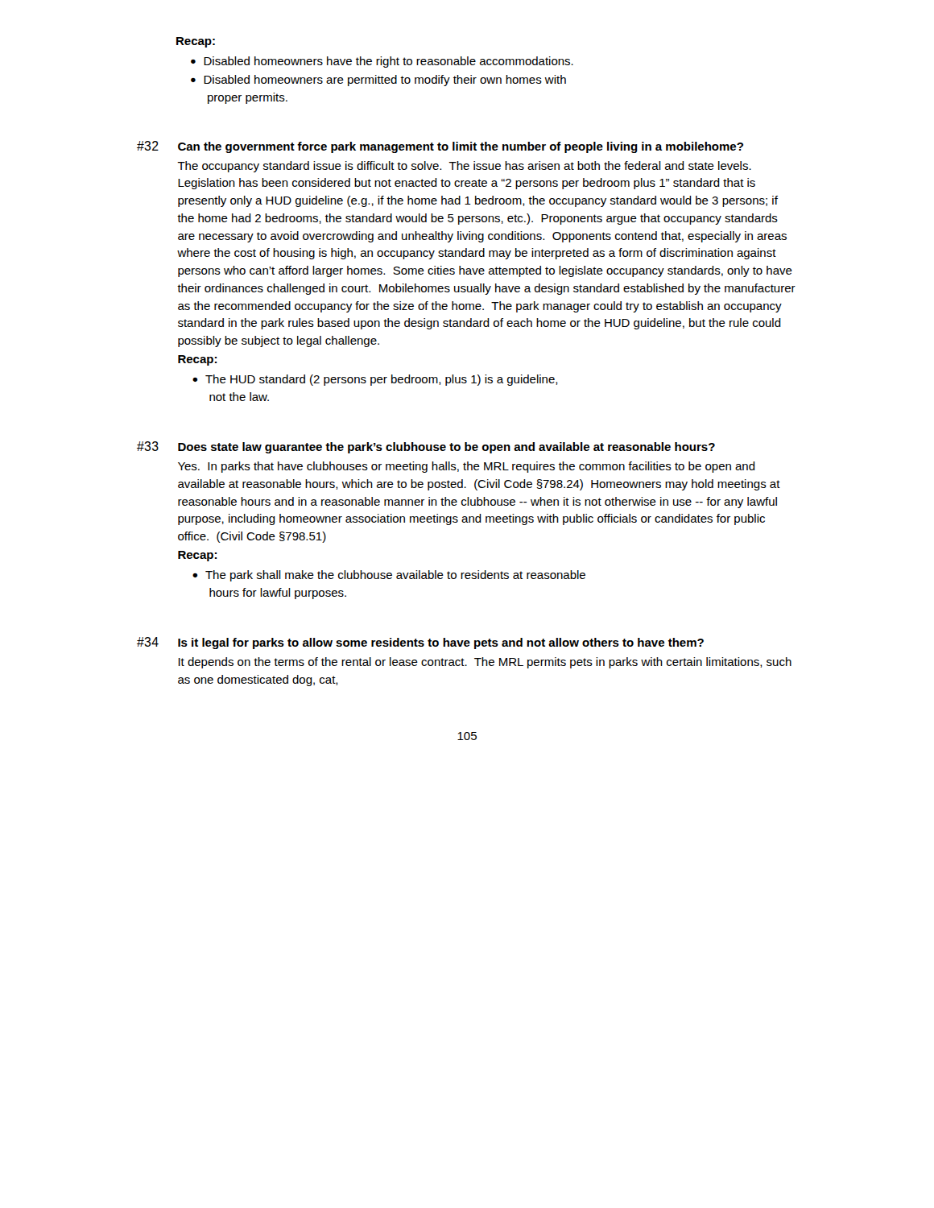Recap:
Disabled homeowners have the right to reasonable accommodations.
Disabled homeowners are permitted to modify their own homes withproper permits.
#32
Can the government force park management to limit the number of people living in a mobilehome?
The occupancy standard issue is difficult to solve. The issue has arisen at both the federal and state levels. Legislation has been considered but not enacted to create a “2 persons per bedroom plus 1” standard that is presently only a HUD guideline (e.g., if the home had 1 bedroom, the occupancy standard would be 3 persons; if the home had 2 bedrooms, the standard would be 5 persons, etc.). Proponents argue that occupancy standards are necessary to avoid overcrowding and unhealthy living conditions. Opponents contend that, especially in areas where the cost of housing is high, an occupancy standard may be interpreted as a form of discrimination against persons who can’t afford larger homes. Some cities have attempted to legislate occupancy standards, only to have their ordinances challenged in court. Mobilehomes usually have a design standard established by the manufacturer as the recommended occupancy for the size of the home. The park manager could try to establish an occupancy standard in the park rules based upon the design standard of each home or the HUD guideline, but the rule could possibly be subject to legal challenge.
Recap:
The HUD standard (2 persons per bedroom, plus 1) is a guideline,not the law.
#33
Does state law guarantee the park’s clubhouse to be open and available at reasonable hours?
Yes. In parks that have clubhouses or meeting halls, the MRL requires the common facilities to be open and available at reasonable hours, which are to be posted. (Civil Code §798.24) Homeowners may hold meetings at reasonable hours and in a reasonable manner in the clubhouse -- when it is not otherwise in use -- for any lawful purpose, including homeowner association meetings and meetings with public officials or candidates for public office. (Civil Code §798.51)
Recap:
The park shall make the clubhouse available to residents at reasonablehours for lawful purposes.
#34
Is it legal for parks to allow some residents to have pets and not allow others to have them?
It depends on the terms of the rental or lease contract. The MRL permits pets in parks with certain limitations, such as one domesticated dog, cat,
105